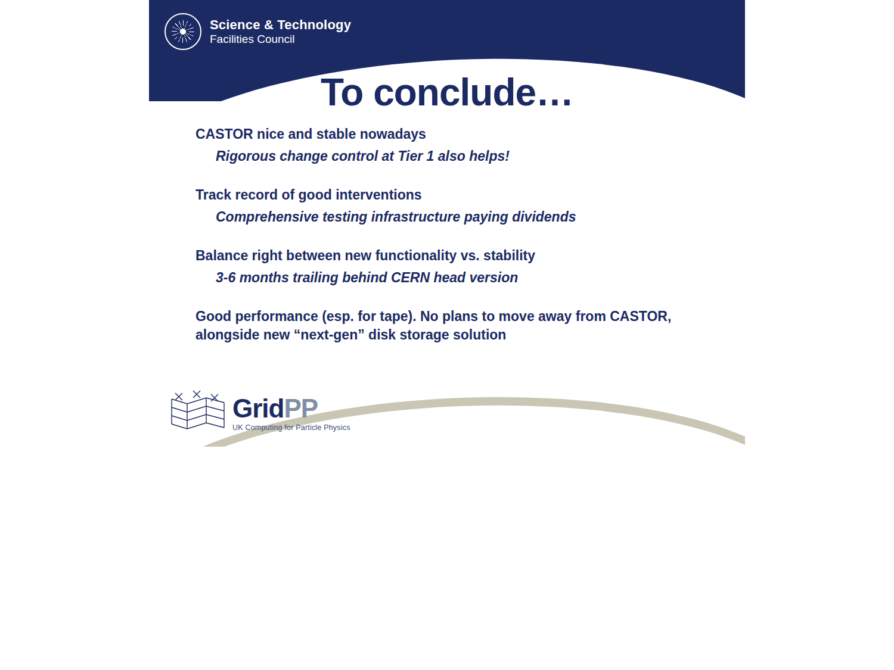Science & Technology
Facilities Council
To conclude…
CASTOR nice and stable nowadays
Rigorous change control at Tier 1 also helps!
Track record of good interventions
Comprehensive testing infrastructure paying dividends
Balance right between new functionality vs. stability
3-6 months trailing behind CERN head version
Good performance (esp. for tape). No plans to move away from CASTOR, alongside new “next-gen” disk storage solution
GridPP
UK Computing for Particle Physics